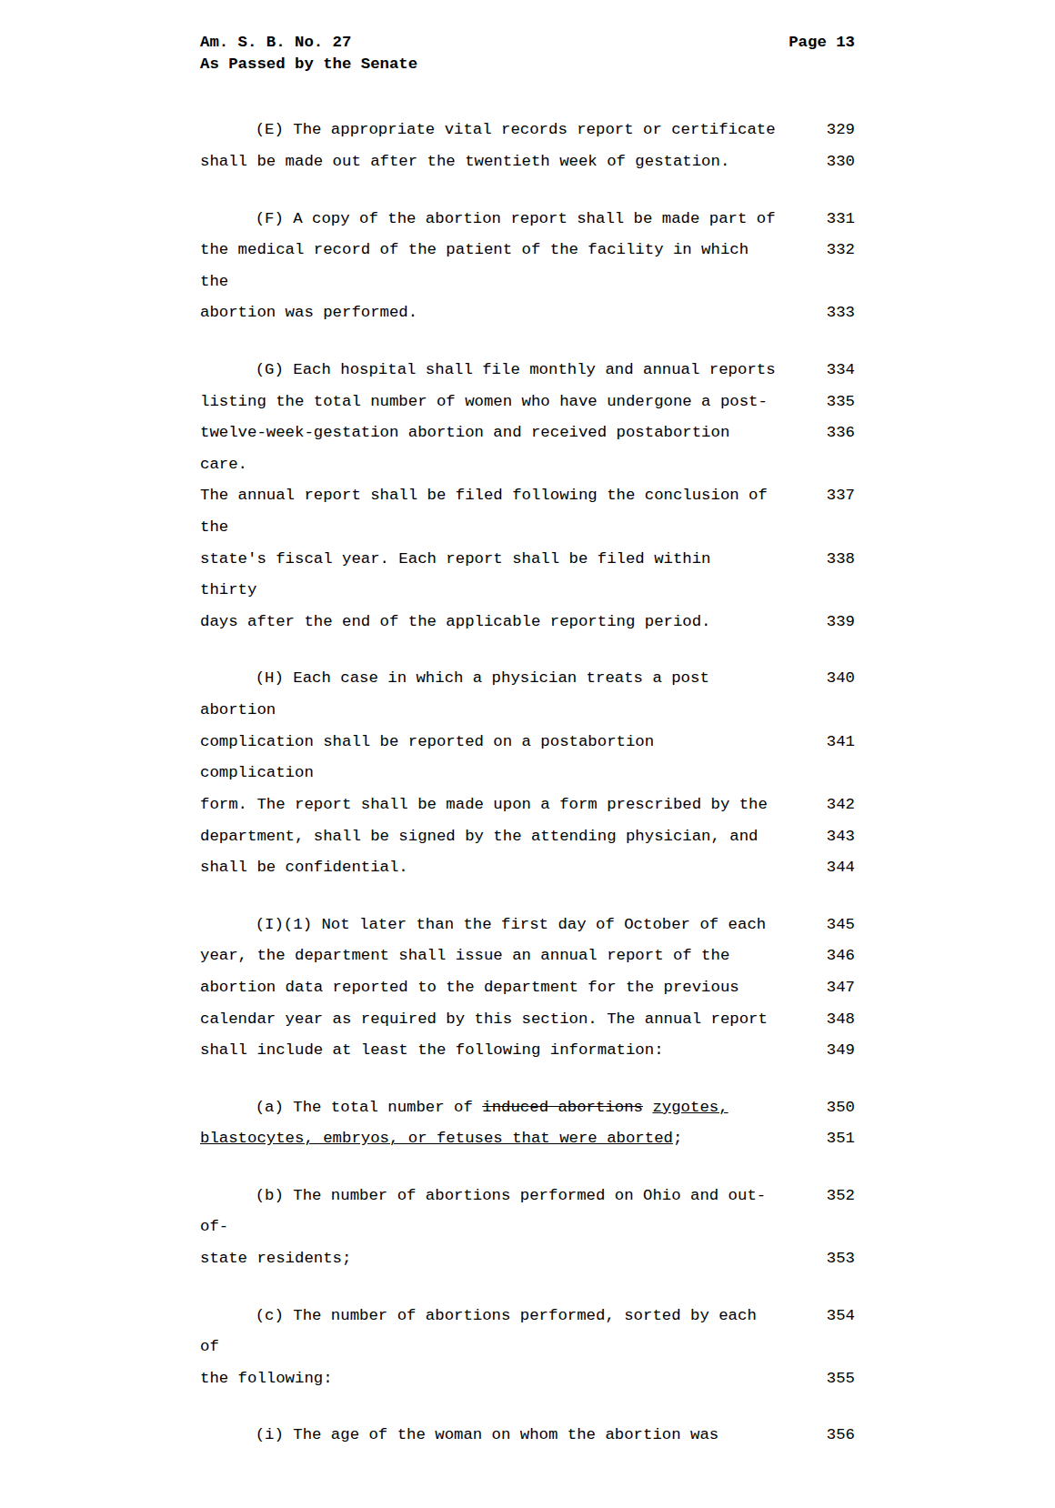Am. S. B. No. 27 As Passed by the Senate
Page 13
(E) The appropriate vital records report or certificate 329 shall be made out after the twentieth week of gestation. 330
(F) A copy of the abortion report shall be made part of 331 the medical record of the patient of the facility in which the 332 abortion was performed. 333
(G) Each hospital shall file monthly and annual reports 334 listing the total number of women who have undergone a post-335 twelve-week-gestation abortion and received postabortion care. 336 The annual report shall be filed following the conclusion of the 337 state's fiscal year. Each report shall be filed within thirty 338 days after the end of the applicable reporting period. 339
(H) Each case in which a physician treats a post abortion 340 complication shall be reported on a postabortion complication 341 form. The report shall be made upon a form prescribed by the 342 department, shall be signed by the attending physician, and 343 shall be confidential. 344
(I)(1) Not later than the first day of October of each 345 year, the department shall issue an annual report of the 346 abortion data reported to the department for the previous 347 calendar year as required by this section. The annual report 348 shall include at least the following information: 349
(a) The total number of induced abortions zygotes, 350 blastocytes, embryos, or fetuses that were aborted; 351
(b) The number of abortions performed on Ohio and out-of-352 state residents; 353
(c) The number of abortions performed, sorted by each of 354 the following: 355
(i) The age of the woman on whom the abortion was 356